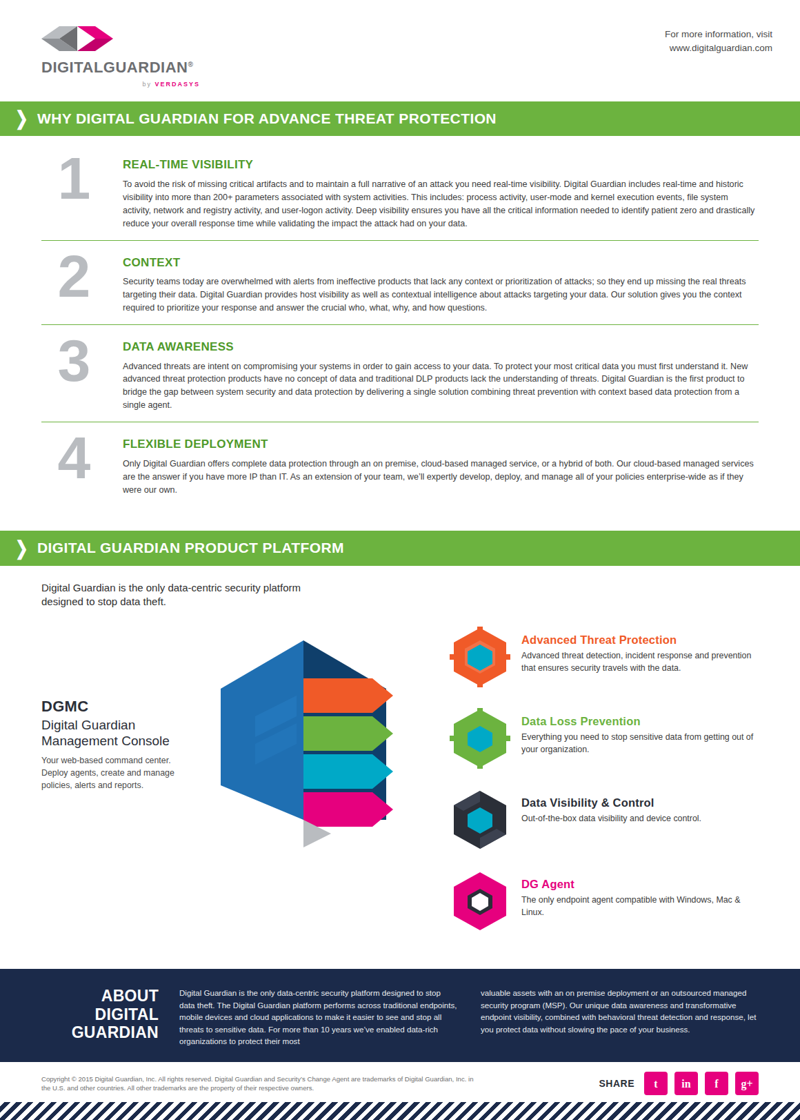DIGITALGUARDIAN®
by VERDASYS
For more information, visit
www.digitalguardian.com
❯
Why Digital Guardian for Advance Threat Protection
1
Real-Time Visibility
To avoid the risk of missing critical artifacts and to maintain a full narrative of an attack you need real-time visibility. Digital Guardian includes real-time and historic visibility into more than 200+ parameters associated with system activities. This includes: process activity, user-mode and kernel execution events, file system activity, network and registry activity, and user-logon activity. Deep visibility ensures you have all the critical information needed to identify patient zero and drastically reduce your overall response time while validating the impact the attack had on your data.
2
Context
Security teams today are overwhelmed with alerts from ineffective products that lack any context or prioritization of attacks; so they end up missing the real threats targeting their data. Digital Guardian provides host visibility as well as contextual intelligence about attacks targeting your data. Our solution gives you the context required to prioritize your response and answer the crucial who, what, why, and how questions.
3
Data Awareness
Advanced threats are intent on compromising your systems in order to gain access to your data. To protect your most critical data you must first understand it. New advanced threat protection products have no concept of data and traditional DLP products lack the understanding of threats. Digital Guardian is the first product to bridge the gap between system security and data protection by delivering a single solution combining threat prevention with context based data protection from a single agent.
4
Flexible Deployment
Only Digital Guardian offers complete data protection through an on premise, cloud-based managed service, or a hybrid of both. Our cloud-based managed services are the answer if you have more IP than IT. As an extension of your team, we’ll expertly develop, deploy, and manage all of your policies enterprise-wide as if they were our own.
❯
Digital Guardian Product Platform
Digital Guardian is the only data-centric security platform
designed to stop data theft.
DGMC
Digital Guardian
Management Console
Your web-based command center. Deploy agents, create and manage policies, alerts and reports.
Advanced Threat Protection
Advanced threat detection, incident response and prevention that ensures security travels with the data.
Data Loss Prevention
Everything you need to stop sensitive data from getting out of your organization.
Data Visibility & Control
Out-of-the-box data visibility and device control.
DG Agent
The only endpoint agent compatible with Windows, Mac & Linux.
ABOUT
DIGITAL
GUARDIAN
Digital Guardian is the only data-centric security platform designed to stop data theft. The Digital Guardian platform performs across traditional endpoints, mobile devices and cloud applications to make it easier to see and stop all threats to sensitive data. For more than 10 years we’ve enabled data-rich organizations to protect their most
valuable assets with an on premise deployment or an outsourced managed security program (MSP). Our unique data awareness and transformative endpoint visibility, combined with behavioral threat detection and response, let you protect data without slowing the pace of your business.
Copyright © 2015 Digital Guardian, Inc. All rights reserved. Digital Guardian and Security’s Change Agent are trademarks of Digital Guardian, Inc. in the U.S. and other countries. All other trademarks are the property of their respective owners.
SHARE
t
in
f
g+